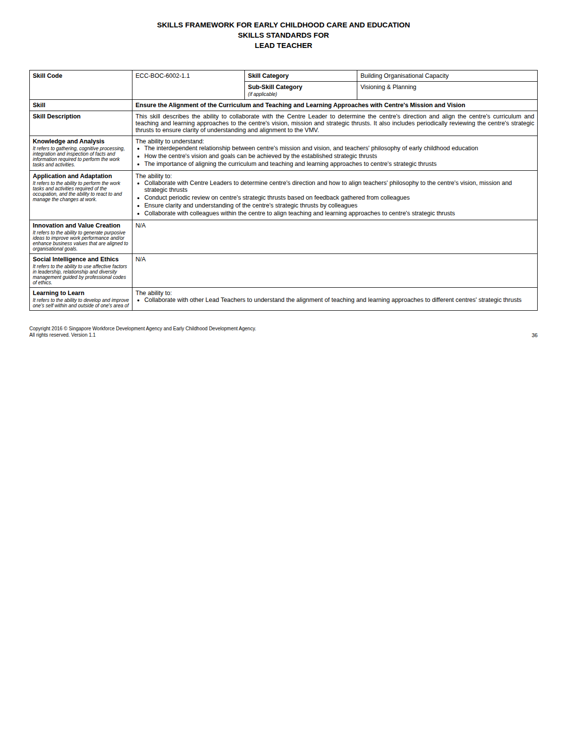SKILLS FRAMEWORK FOR EARLY CHILDHOOD CARE AND EDUCATION
SKILLS STANDARDS FOR
LEAD TEACHER
| Skill Code | ECC-BOC-6002-1.1 | Skill Category | Building Organisational Capacity |
| Sub-Skill Category (if applicable) | Visioning & Planning |
| Skill | Ensure the Alignment of the Curriculum and Teaching and Learning Approaches with Centre's Mission and Vision |
| Skill Description | This skill describes the ability to collaborate with the Centre Leader to determine the centre's direction and align the centre's curriculum and teaching and learning approaches to the centre's vision, mission and strategic thrusts. It also includes periodically reviewing the centre's strategic thrusts to ensure clarity of understanding and alignment to the VMV. |
| Knowledge and Analysis It refers to gathering, cognitive processing, integration and inspection of facts and information required to perform the work tasks and activities. | The ability to understand: The interdependent relationship between centre's mission and vision, and teachers' philosophy of early childhood education How the centre's vision and goals can be achieved by the established strategic thrusts The importance of aligning the curriculum and teaching and learning approaches to centre's strategic thrusts |
| Application and Adaptation It refers to the ability to perform the work tasks and activities required of the occupation, and the ability to react to and manage the changes at work. | The ability to: Collaborate with Centre Leaders to determine centre's direction and how to align teachers' philosophy to the centre's vision, mission and strategic thrusts Conduct periodic review on centre's strategic thrusts based on feedback gathered from colleagues Ensure clarity and understanding of the centre's strategic thrusts by colleagues Collaborate with colleagues within the centre to align teaching and learning approaches to centre's strategic thrusts |
| Innovation and Value Creation It refers to the ability to generate purposive ideas to improve work performance and/or enhance business values that are aligned to organisational goals. | N/A |
| Social Intelligence and Ethics It refers to the ability to use affective factors in leadership, relationship and diversity management guided by professional codes of ethics. | N/A |
| Learning to Learn It refers to the ability to develop and improve one's self within and outside of one's area of | The ability to: Collaborate with other Lead Teachers to understand the alignment of teaching and learning approaches to different centres' strategic thrusts |
Copyright 2016 © Singapore Workforce Development Agency and Early Childhood Development Agency.
All rights reserved. Version 1.1
36